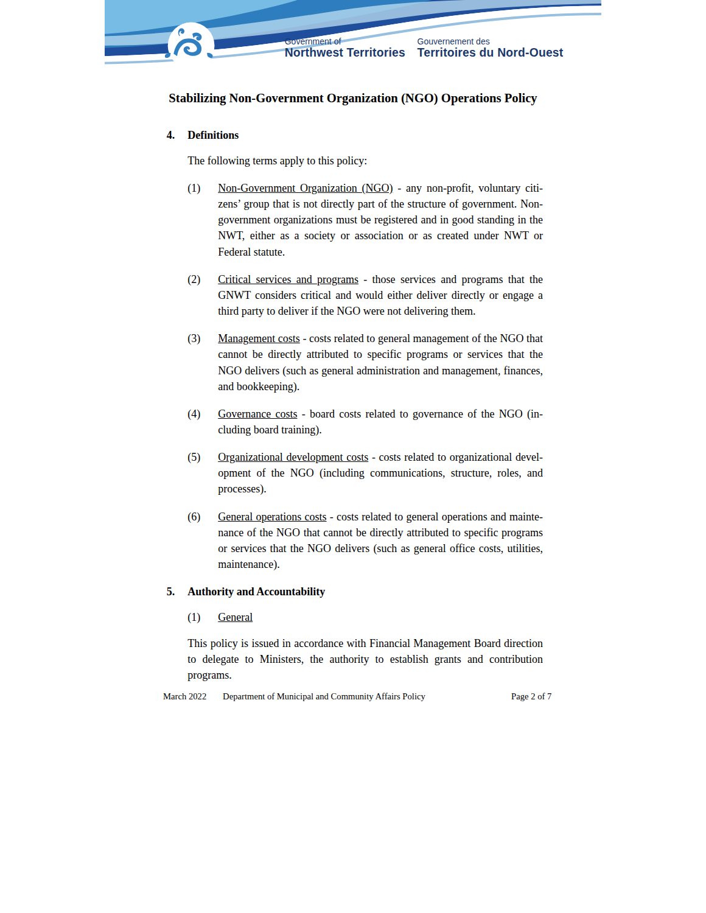Government of
Gouvernement des
Northwest Territories
Territoires du Nord-Ouest
Stabilizing Non-Government Organization (NGO) Operations Policy
4.
Definitions
The following terms apply to this policy:
(1)
Non-Government Organization (NGO) - any non-profit, voluntary citizens’ group that is not directly part of the structure of government. Non-government organizations must be registered and in good standing in the NWT, either as a society or association or as created under NWT or Federal statute.
(2)
Critical services and programs - those services and programs that the GNWT considers critical and would either deliver directly or engage a third party to deliver if the NGO were not delivering them.
(3)
Management costs - costs related to general management of the NGO that cannot be directly attributed to specific programs or services that the NGO delivers (such as general administration and management, finances, and bookkeeping).
(4)
Governance costs - board costs related to governance of the NGO (including board training).
(5)
Organizational development costs - costs related to organizational development of the NGO (including communications, structure, roles, and processes).
(6)
General operations costs - costs related to general operations and maintenance of the NGO that cannot be directly attributed to specific programs or services that the NGO delivers (such as general office costs, utilities, maintenance).
5.
Authority and Accountability
(1)
General
This policy is issued in accordance with Financial Management Board direction to delegate to Ministers, the authority to establish grants and contribution programs.
March 2022 Department of Municipal and Community Affairs Policy
Page 2 of 7